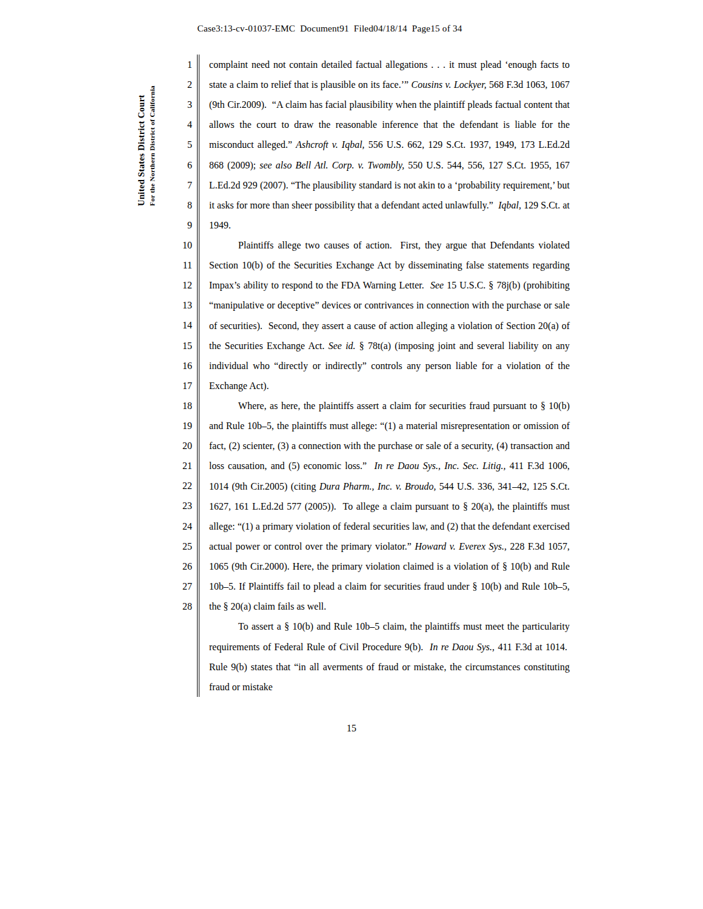Case3:13-cv-01037-EMC Document91 Filed04/18/14 Page15 of 34
United States District Court
For the Northern District of California
1
2
3
4
5
6
7
8
9
10
11
12
13
14
15
16
17
18
19
20
21
22
23
24
25
26
27
28
complaint need not contain detailed factual allegations . . . it must plead ‘enough facts to state a claim to relief that is plausible on its face.’” Cousins v. Lockyer, 568 F.3d 1063, 1067 (9th Cir.2009). “A claim has facial plausibility when the plaintiff pleads factual content that allows the court to draw the reasonable inference that the defendant is liable for the misconduct alleged.” Ashcroft v. Iqbal, 556 U.S. 662, 129 S.Ct. 1937, 1949, 173 L.Ed.2d 868 (2009); see also Bell Atl. Corp. v. Twombly, 550 U.S. 544, 556, 127 S.Ct. 1955, 167 L.Ed.2d 929 (2007). “The plausibility standard is not akin to a ‘probability requirement,’ but it asks for more than sheer possibility that a defendant acted unlawfully.” Iqbal, 129 S.Ct. at 1949.
Plaintiffs allege two causes of action. First, they argue that Defendants violated Section 10(b) of the Securities Exchange Act by disseminating false statements regarding Impax’s ability to respond to the FDA Warning Letter. See 15 U.S.C. § 78j(b) (prohibiting “manipulative or deceptive” devices or contrivances in connection with the purchase or sale of securities). Second, they assert a cause of action alleging a violation of Section 20(a) of the Securities Exchange Act. See id. § 78t(a) (imposing joint and several liability on any individual who “directly or indirectly” controls any person liable for a violation of the Exchange Act).
Where, as here, the plaintiffs assert a claim for securities fraud pursuant to § 10(b) and Rule 10b–5, the plaintiffs must allege: “(1) a material misrepresentation or omission of fact, (2) scienter, (3) a connection with the purchase or sale of a security, (4) transaction and loss causation, and (5) economic loss.” In re Daou Sys., Inc. Sec. Litig., 411 F.3d 1006, 1014 (9th Cir.2005) (citing Dura Pharm., Inc. v. Broudo, 544 U.S. 336, 341–42, 125 S.Ct. 1627, 161 L.Ed.2d 577 (2005)). To allege a claim pursuant to § 20(a), the plaintiffs must allege: “(1) a primary violation of federal securities law, and (2) that the defendant exercised actual power or control over the primary violator.” Howard v. Everex Sys., 228 F.3d 1057, 1065 (9th Cir.2000). Here, the primary violation claimed is a violation of § 10(b) and Rule 10b–5. If Plaintiffs fail to plead a claim for securities fraud under § 10(b) and Rule 10b–5, the § 20(a) claim fails as well.
To assert a § 10(b) and Rule 10b–5 claim, the plaintiffs must meet the particularity requirements of Federal Rule of Civil Procedure 9(b). In re Daou Sys., 411 F.3d at 1014. Rule 9(b) states that “in all averments of fraud or mistake, the circumstances constituting fraud or mistake
15